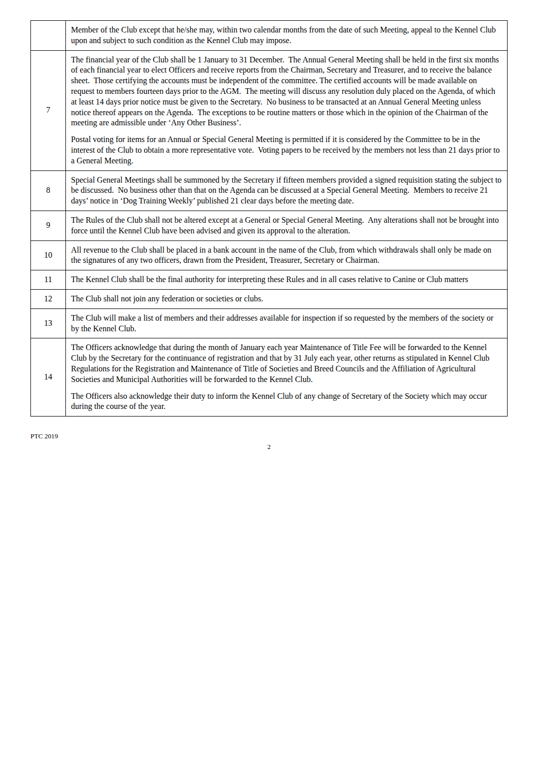| | Member of the Club except that he/she may, within two calendar months from the date of such Meeting, appeal to the Kennel Club upon and subject to such condition as the Kennel Club may impose. |
| 7 | The financial year of the Club shall be 1 January to 31 December. The Annual General Meeting shall be held in the first six months of each financial year to elect Officers and receive reports from the Chairman, Secretary and Treasurer, and to receive the balance sheet. Those certifying the accounts must be independent of the committee. The certified accounts will be made available on request to members fourteen days prior to the AGM. The meeting will discuss any resolution duly placed on the Agenda, of which at least 14 days prior notice must be given to the Secretary. No business to be transacted at an Annual General Meeting unless notice thereof appears on the Agenda. The exceptions to be routine matters or those which in the opinion of the Chairman of the meeting are admissible under ‘Any Other Business’. Postal voting for items for an Annual or Special General Meeting is permitted if it is considered by the Committee to be in the interest of the Club to obtain a more representative vote. Voting papers to be received by the members not less than 21 days prior to a General Meeting. |
| 8 | Special General Meetings shall be summoned by the Secretary if fifteen members provided a signed requisition stating the subject to be discussed. No business other than that on the Agenda can be discussed at a Special General Meeting. Members to receive 21 days’ notice in ‘Dog Training Weekly’ published 21 clear days before the meeting date. |
| 9 | The Rules of the Club shall not be altered except at a General or Special General Meeting. Any alterations shall not be brought into force until the Kennel Club have been advised and given its approval to the alteration. |
| 10 | All revenue to the Club shall be placed in a bank account in the name of the Club, from which withdrawals shall only be made on the signatures of any two officers, drawn from the President, Treasurer, Secretary or Chairman. |
| 11 | The Kennel Club shall be the final authority for interpreting these Rules and in all cases relative to Canine or Club matters |
| 12 | The Club shall not join any federation or societies or clubs. |
| 13 | The Club will make a list of members and their addresses available for inspection if so requested by the members of the society or by the Kennel Club. |
| 14 | The Officers acknowledge that during the month of January each year Maintenance of Title Fee will be forwarded to the Kennel Club by the Secretary for the continuance of registration and that by 31 July each year, other returns as stipulated in Kennel Club Regulations for the Registration and Maintenance of Title of Societies and Breed Councils and the Affiliation of Agricultural Societies and Municipal Authorities will be forwarded to the Kennel Club. The Officers also acknowledge their duty to inform the Kennel Club of any change of Secretary of the Society which may occur during the course of the year. |
PTC 2019
2